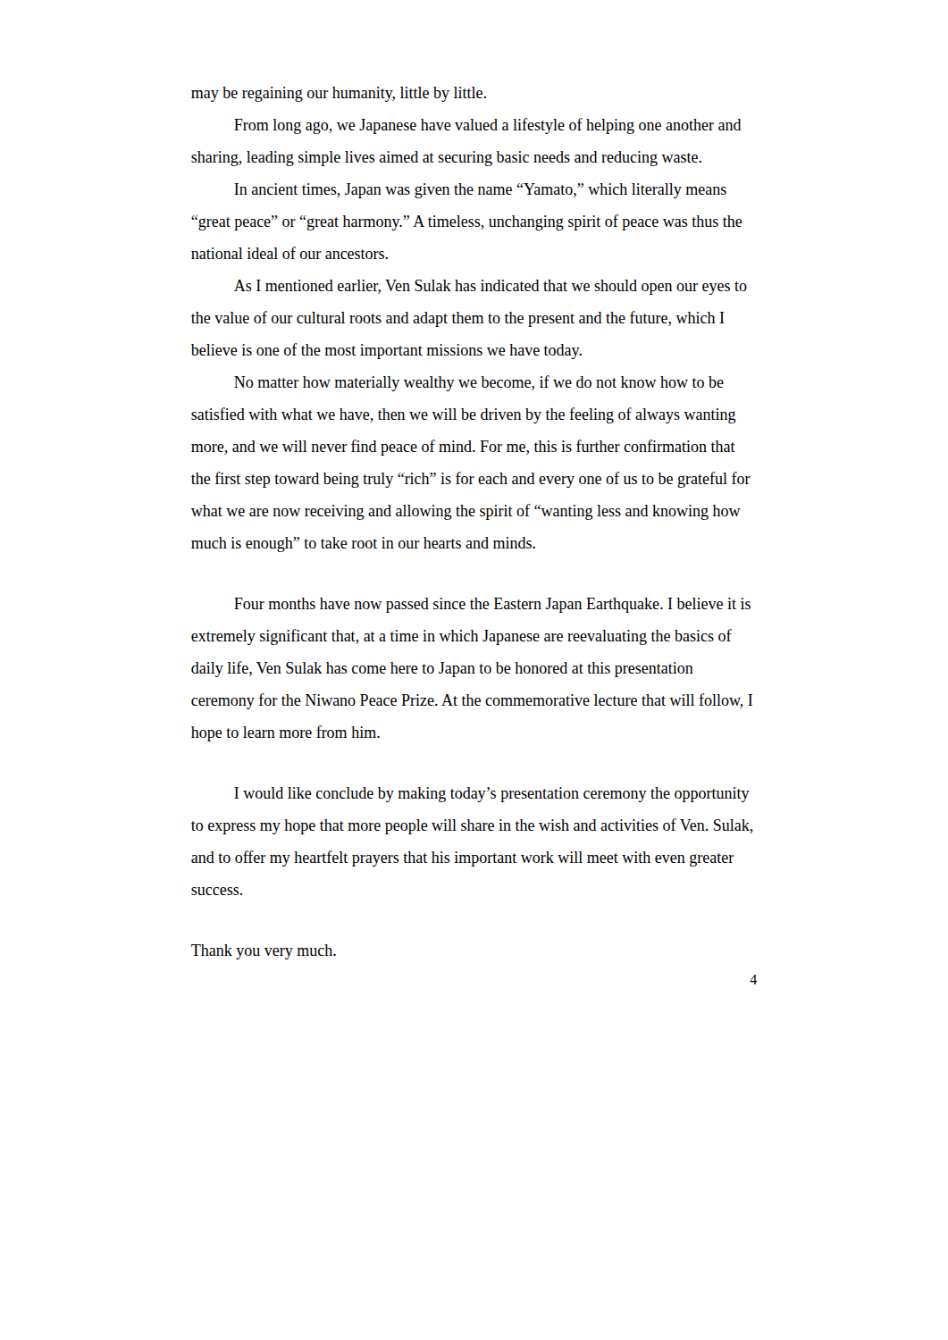may be regaining our humanity, little by little.
From long ago, we Japanese have valued a lifestyle of helping one another and sharing, leading simple lives aimed at securing basic needs and reducing waste.
In ancient times, Japan was given the name “Yamato,” which literally means “great peace” or “great harmony.” A timeless, unchanging spirit of peace was thus the national ideal of our ancestors.
As I mentioned earlier, Ven Sulak has indicated that we should open our eyes to the value of our cultural roots and adapt them to the present and the future, which I believe is one of the most important missions we have today.
No matter how materially wealthy we become, if we do not know how to be satisfied with what we have, then we will be driven by the feeling of always wanting more, and we will never find peace of mind. For me, this is further confirmation that the first step toward being truly “rich” is for each and every one of us to be grateful for what we are now receiving and allowing the spirit of “wanting less and knowing how much is enough” to take root in our hearts and minds.
Four months have now passed since the Eastern Japan Earthquake. I believe it is extremely significant that, at a time in which Japanese are reevaluating the basics of daily life, Ven Sulak has come here to Japan to be honored at this presentation ceremony for the Niwano Peace Prize. At the commemorative lecture that will follow, I hope to learn more from him.
I would like conclude by making today’s presentation ceremony the opportunity to express my hope that more people will share in the wish and activities of Ven. Sulak, and to offer my heartfelt prayers that his important work will meet with even greater success.
Thank you very much.
4